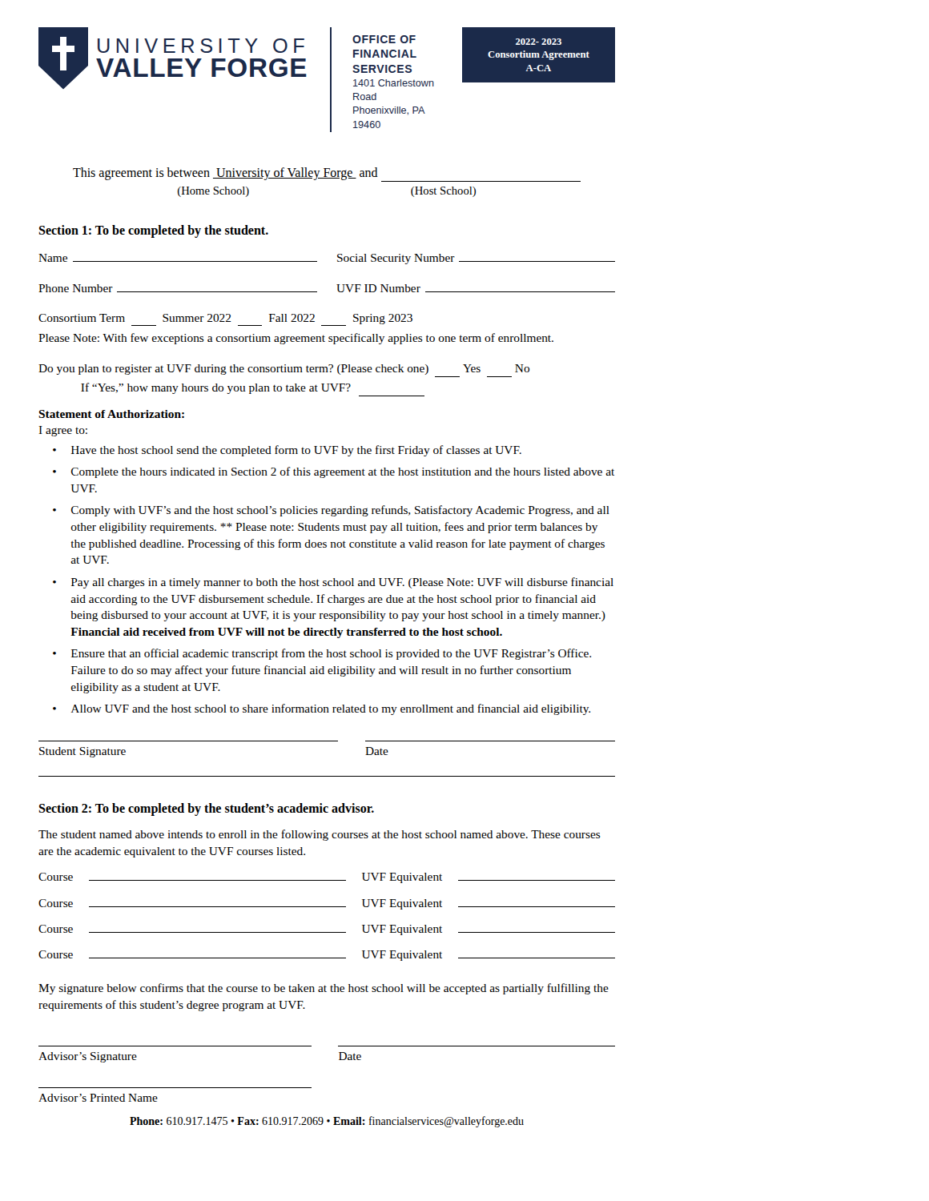UNIVERSITY OF VALLEY FORGE
OFFICE OF FINANCIAL SERVICES
1401 Charlestown Road
Phoenixville, PA 19460
2022- 2023
Consortium Agreement
A-CA
This agreement is between University of Valley Forge and
(Home School) (Host School)
Section 1: To be completed by the student.
Name
Social Security Number
Phone Number
UVF ID Number
Consortium Term Summer 2022 Fall 2022 Spring 2023
Please Note: With few exceptions a consortium agreement specifically applies to one term of enrollment.
Do you plan to register at UVF during the consortium term? (Please check one) Yes No
If “Yes,” how many hours do you plan to take at UVF?
Statement of Authorization:
I agree to:
Have the host school send the completed form to UVF by the first Friday of classes at UVF.
Complete the hours indicated in Section 2 of this agreement at the host institution and the hours listed above at UVF.
Comply with UVF’s and the host school’s policies regarding refunds, Satisfactory Academic Progress, and all other eligibility requirements. ** Please note: Students must pay all tuition, fees and prior term balances by the published deadline. Processing of this form does not constitute a valid reason for late payment of charges at UVF.
Pay all charges in a timely manner to both the host school and UVF. (Please Note: UVF will disburse financial aid according to the UVF disbursement schedule. If charges are due at the host school prior to financial aid being disbursed to your account at UVF, it is your responsibility to pay your host school in a timely manner.) Financial aid received from UVF will not be directly transferred to the host school.
Ensure that an official academic transcript from the host school is provided to the UVF Registrar’s Office. Failure to do so may affect your future financial aid eligibility and will result in no further consortium eligibility as a student at UVF.
Allow UVF and the host school to share information related to my enrollment and financial aid eligibility.
Student Signature
Date
Section 2: To be completed by the student’s academic advisor.
The student named above intends to enroll in the following courses at the host school named above. These courses are the academic equivalent to the UVF courses listed.
Course UVF Equivalent
Course UVF Equivalent
Course UVF Equivalent
Course UVF Equivalent
My signature below confirms that the course to be taken at the host school will be accepted as partially fulfilling the requirements of this student’s degree program at UVF.
Advisor’s Signature
Date
Advisor’s Printed Name
Phone: 610.917.1475 • Fax: 610.917.2069 • Email: financialservices@valleyforge.edu